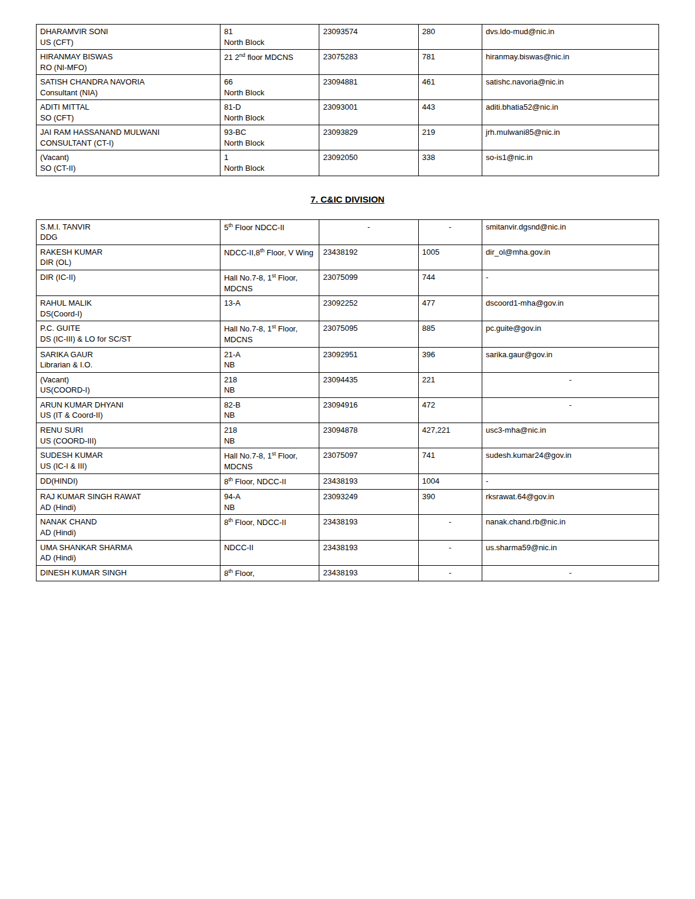| DHARAMVIR SONI US (CFT) | 81 North Block | 23093574 | 280 | dvs.ldo-mud@nic.in |
| HIRANMAY BISWAS RO (NI-MFO) | 21 2 nd floor MDCNS | 23075283 | 781 | hiranmay.biswas@nic.in |
| SATISH CHANDRA NAVORIA Consultant (NIA) | 66 North Block | 23094881 | 461 | satishc.navoria@nic.in |
| ADITI MITTAL SO (CFT) | 81-D North Block | 23093001 | 443 | aditi.bhatia52@nic.in |
| JAI RAM HASSANAND MULWANI CONSULTANT (CT-I) | 93-BC North Block | 23093829 | 219 | jrh.mulwani85@nic.in |
| (Vacant) SO (CT-II) | 1 North Block | 23092050 | 338 | so-is1@nic.in |
7. C&IC DIVISION
| S.M.I. TANVIR DDG | 5 th Floor NDCC-II | - | - | smitanvir.dgsnd@nic.in |
| RAKESH KUMAR DIR (OL) | NDCC-II,8 th Floor, V Wing | 23438192 | 1005 | dir_ol@mha.gov.in |
| DIR (IC-II) | Hall No.7-8, 1 st Floor, MDCNS | 23075099 | 744 | - |
| RAHUL MALIK DS(Coord-I) | 13-A | 23092252 | 477 | dscoord1-mha@gov.in |
| P.C. GUITE DS (IC-III) & LO for SC/ST | Hall No.7-8, 1 st Floor, MDCNS | 23075095 | 885 | pc.guite@gov.in |
| SARIKA GAUR Librarian & I.O. | 21-A NB | 23092951 | 396 | sarika.gaur@gov.in |
| (Vacant) US(COORD-I) | 218 NB | 23094435 | 221 | - |
| ARUN KUMAR DHYANI US (IT & Coord-II) | 82-B NB | 23094916 | 472 | - |
| RENU SURI US (COORD-III) | 218 NB | 23094878 | 427,221 | usc3-mha@nic.in |
| SUDESH KUMAR US (IC-I & III) | Hall No.7-8, 1 st Floor, MDCNS | 23075097 | 741 | sudesh.kumar24@gov.in |
| DD(HINDI) | 8 th Floor, NDCC-II | 23438193 | 1004 | - |
| RAJ KUMAR SINGH RAWAT AD (Hindi) | 94-A NB | 23093249 | 390 | rksrawat.64@gov.in |
| NANAK CHAND AD (Hindi) | 8 th Floor, NDCC-II | 23438193 | - | nanak.chand.rb@nic.in |
| UMA SHANKAR SHARMA AD (Hindi) | NDCC-II | 23438193 | - | us.sharma59@nic.in |
| DINESH KUMAR SINGH | 8 th Floor, | 23438193 | - | - |